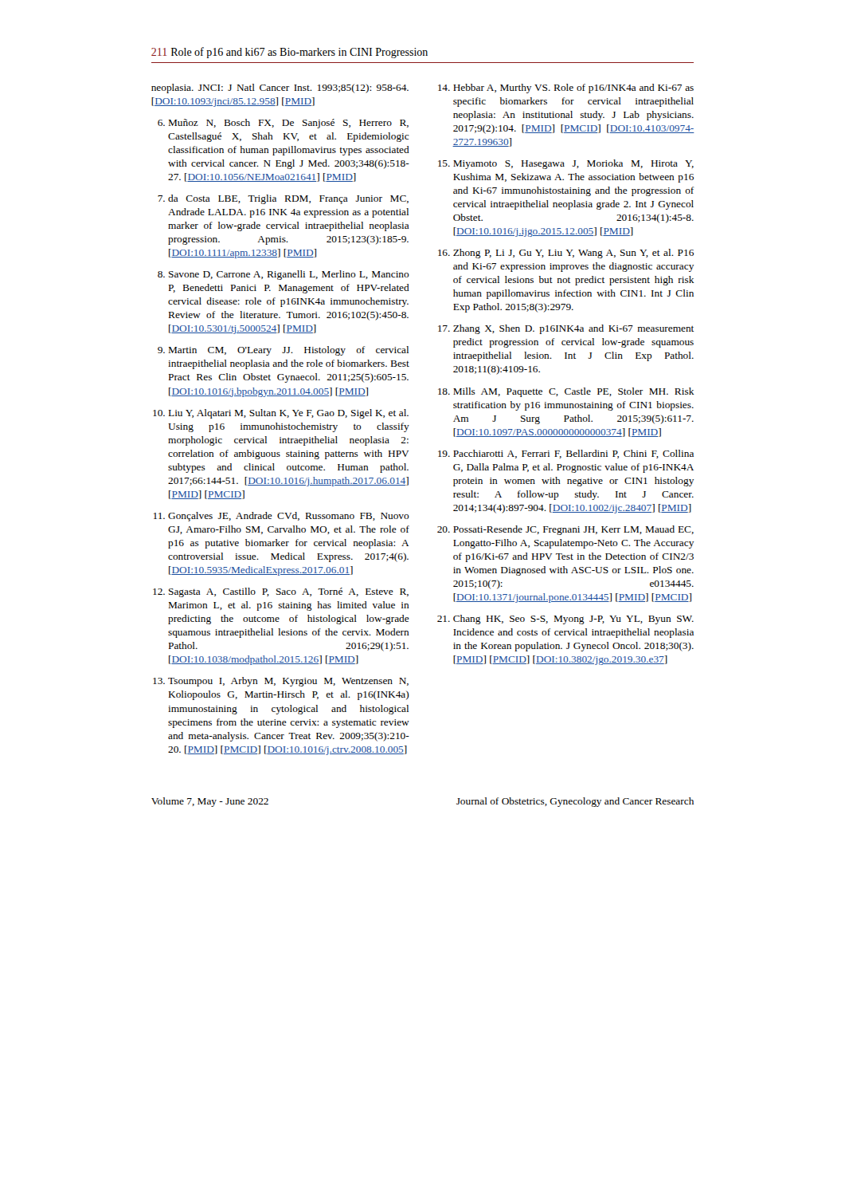211 Role of p16 and ki67 as Bio-markers in CINI Progression
neoplasia. JNCI: J Natl Cancer Inst. 1993;85(12): 958-64. [DOI:10.1093/jnci/85.12.958] [PMID]
Muñoz N, Bosch FX, De Sanjosé S, Herrero R, Castellsagué X, Shah KV, et al. Epidemiologic classification of human papillomavirus types associated with cervical cancer. N Engl J Med. 2003;348(6):518-27. [DOI:10.1056/NEJMoa021641] [PMID]
da Costa LBE, Triglia RDM, França Junior MC, Andrade LALDA. p16 INK 4a expression as a potential marker of low-grade cervical intraepithelial neoplasia progression. Apmis. 2015;123(3):185-9. [DOI:10.1111/apm.12338] [PMID]
Savone D, Carrone A, Riganelli L, Merlino L, Mancino P, Benedetti Panici P. Management of HPV-related cervical disease: role of p16INK4a immunochemistry. Review of the literature. Tumori. 2016;102(5):450-8. [DOI:10.5301/tj.5000524] [PMID]
Martin CM, O'Leary JJ. Histology of cervical intraepithelial neoplasia and the role of biomarkers. Best Pract Res Clin Obstet Gynaecol. 2011;25(5):605-15. [DOI:10.1016/j.bpobgyn.2011.04.005] [PMID]
Liu Y, Alqatari M, Sultan K, Ye F, Gao D, Sigel K, et al. Using p16 immunohistochemistry to classify morphologic cervical intraepithelial neoplasia 2: correlation of ambiguous staining patterns with HPV subtypes and clinical outcome. Human pathol. 2017;66:144-51. [DOI:10.1016/j.humpath.2017.06.014] [PMID] [PMCID]
Gonçalves JE, Andrade CVd, Russomano FB, Nuovo GJ, Amaro-Filho SM, Carvalho MO, et al. The role of p16 as putative biomarker for cervical neoplasia: A controversial issue. Medical Express. 2017;4(6). [DOI:10.5935/MedicalExpress.2017.06.01]
Sagasta A, Castillo P, Saco A, Torné A, Esteve R, Marimon L, et al. p16 staining has limited value in predicting the outcome of histological low-grade squamous intraepithelial lesions of the cervix. Modern Pathol. 2016;29(1):51. [DOI:10.1038/modpathol.2015.126] [PMID]
Tsoumpou I, Arbyn M, Kyrgiou M, Wentzensen N, Koliopoulos G, Martin-Hirsch P, et al. p16(INK4a) immunostaining in cytological and histological specimens from the uterine cervix: a systematic review and meta-analysis. Cancer Treat Rev. 2009;35(3):210-20. [PMID] [PMCID] [DOI:10.1016/j.ctrv.2008.10.005]
Hebbar A, Murthy VS. Role of p16/INK4a and Ki-67 as specific biomarkers for cervical intraepithelial neoplasia: An institutional study. J Lab physicians. 2017;9(2):104. [PMID] [PMCID] [DOI:10.4103/0974-2727.199630]
Miyamoto S, Hasegawa J, Morioka M, Hirota Y, Kushima M, Sekizawa A. The association between p16 and Ki-67 immunohistostaining and the progression of cervical intraepithelial neoplasia grade 2. Int J Gynecol Obstet. 2016;134(1):45-8. [DOI:10.1016/j.ijgo.2015.12.005] [PMID]
Zhong P, Li J, Gu Y, Liu Y, Wang A, Sun Y, et al. P16 and Ki-67 expression improves the diagnostic accuracy of cervical lesions but not predict persistent high risk human papillomavirus infection with CIN1. Int J Clin Exp Pathol. 2015;8(3):2979.
Zhang X, Shen D. p16INK4a and Ki-67 measurement predict progression of cervical low-grade squamous intraepithelial lesion. Int J Clin Exp Pathol. 2018;11(8):4109-16.
Mills AM, Paquette C, Castle PE, Stoler MH. Risk stratification by p16 immunostaining of CIN1 biopsies. Am J Surg Pathol. 2015;39(5):611-7. [DOI:10.1097/PAS.0000000000000374] [PMID]
Pacchiarotti A, Ferrari F, Bellardini P, Chini F, Collina G, Dalla Palma P, et al. Prognostic value of p16-INK4A protein in women with negative or CIN1 histology result: A follow-up study. Int J Cancer. 2014;134(4):897-904. [DOI:10.1002/ijc.28407] [PMID]
Possati-Resende JC, Fregnani JH, Kerr LM, Mauad EC, Longatto-Filho A, Scapulatempo-Neto C. The Accuracy of p16/Ki-67 and HPV Test in the Detection of CIN2/3 in Women Diagnosed with ASC-US or LSIL. PloS one. 2015;10(7): e0134445. [DOI:10.1371/journal.pone.0134445] [PMID] [PMCID]
Chang HK, Seo S-S, Myong J-P, Yu YL, Byun SW. Incidence and costs of cervical intraepithelial neoplasia in the Korean population. J Gynecol Oncol. 2018;30(3). [PMID] [PMCID] [DOI:10.3802/jgo.2019.30.e37]
Volume 7, May - June 2022
Journal of Obstetrics, Gynecology and Cancer Research